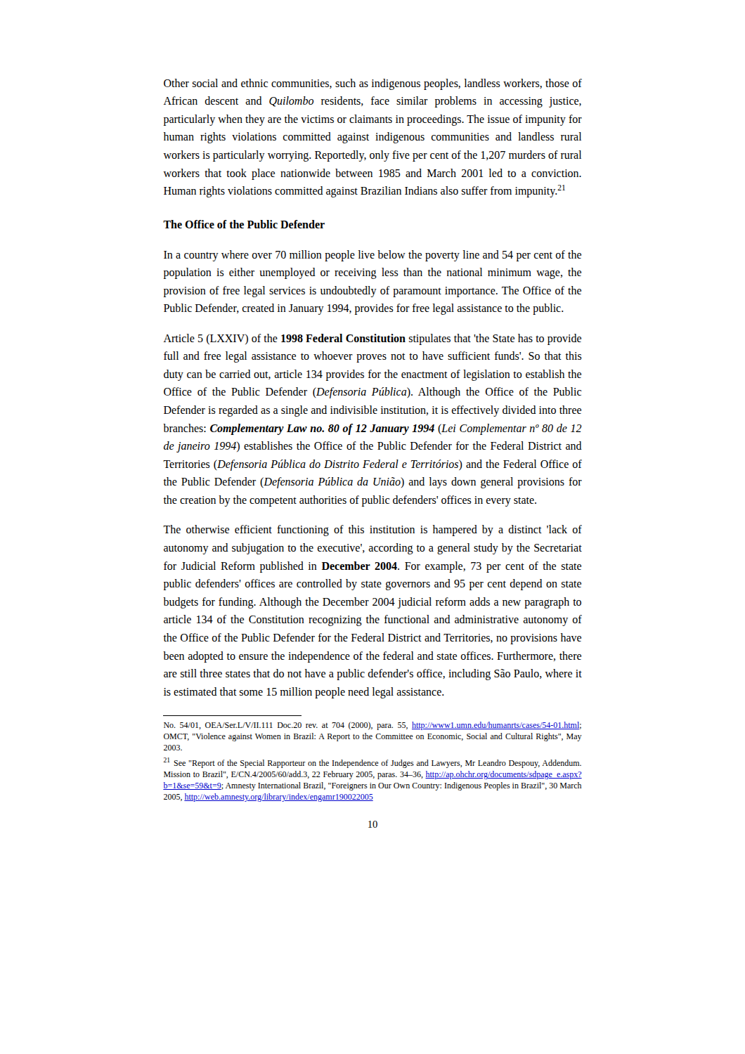Other social and ethnic communities, such as indigenous peoples, landless workers, those of African descent and Quilombo residents, face similar problems in accessing justice, particularly when they are the victims or claimants in proceedings. The issue of impunity for human rights violations committed against indigenous communities and landless rural workers is particularly worrying. Reportedly, only five per cent of the 1,207 murders of rural workers that took place nationwide between 1985 and March 2001 led to a conviction. Human rights violations committed against Brazilian Indians also suffer from impunity.21
The Office of the Public Defender
In a country where over 70 million people live below the poverty line and 54 per cent of the population is either unemployed or receiving less than the national minimum wage, the provision of free legal services is undoubtedly of paramount importance. The Office of the Public Defender, created in January 1994, provides for free legal assistance to the public.
Article 5 (LXXIV) of the 1998 Federal Constitution stipulates that 'the State has to provide full and free legal assistance to whoever proves not to have sufficient funds'. So that this duty can be carried out, article 134 provides for the enactment of legislation to establish the Office of the Public Defender (Defensoria Pública). Although the Office of the Public Defender is regarded as a single and indivisible institution, it is effectively divided into three branches: Complementary Law no. 80 of 12 January 1994 (Lei Complementar nº 80 de 12 de janeiro 1994) establishes the Office of the Public Defender for the Federal District and Territories (Defensoria Pública do Distrito Federal e Territórios) and the Federal Office of the Public Defender (Defensoria Pública da União) and lays down general provisions for the creation by the competent authorities of public defenders' offices in every state.
The otherwise efficient functioning of this institution is hampered by a distinct 'lack of autonomy and subjugation to the executive', according to a general study by the Secretariat for Judicial Reform published in December 2004. For example, 73 per cent of the state public defenders' offices are controlled by state governors and 95 per cent depend on state budgets for funding. Although the December 2004 judicial reform adds a new paragraph to article 134 of the Constitution recognizing the functional and administrative autonomy of the Office of the Public Defender for the Federal District and Territories, no provisions have been adopted to ensure the independence of the federal and state offices. Furthermore, there are still three states that do not have a public defender's office, including São Paulo, where it is estimated that some 15 million people need legal assistance.
No. 54/01, OEA/Ser.L/V/II.111 Doc.20 rev. at 704 (2000), para. 55, http://www1.umn.edu/humanrts/cases/54-01.html; OMCT, "Violence against Women in Brazil: A Report to the Committee on Economic, Social and Cultural Rights", May 2003.
21 See "Report of the Special Rapporteur on the Independence of Judges and Lawyers, Mr Leandro Despouy, Addendum. Mission to Brazil", E/CN.4/2005/60/add.3, 22 February 2005, paras. 34–36, http://ap.ohchr.org/documents/sdpage_e.aspx?b=1&se=59&t=9; Amnesty International Brazil, "Foreigners in Our Own Country: Indigenous Peoples in Brazil", 30 March 2005, http://web.amnesty.org/library/index/engamr190022005
10